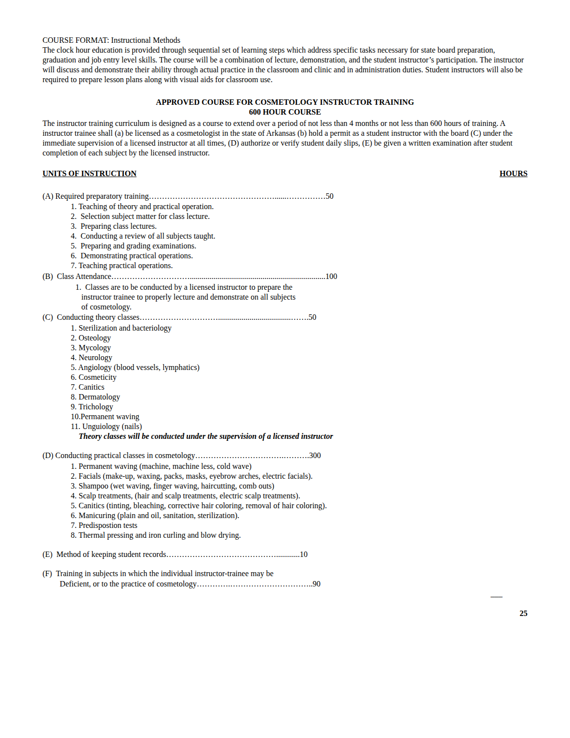COURSE FORMAT: Instructional Methods
The clock hour education is provided through sequential set of learning steps which address specific tasks necessary for state board preparation, graduation and job entry level skills. The course will be a combination of lecture, demonstration, and the student instructor’s participation. The instructor will discuss and demonstrate their ability through actual practice in the classroom and clinic and in administration duties. Student instructors will also be required to prepare lesson plans along with visual aids for classroom use.
APPROVED COURSE FOR COSMETOLOGY INSTRUCTOR TRAINING
600 HOUR COURSE
The instructor training curriculum is designed as a course to extend over a period of not less than 4 months or not less than 600 hours of training. A instructor trainee shall (a) be licensed as a cosmetologist in the state of Arkansas (b) hold a permit as a student instructor with the board (C) under the immediate supervision of a licensed instructor at all times, (D) authorize or verify student daily slips, (E) be given a written examination after student completion of each subject by the licensed instructor.
UNITS OF INSTRUCTION HOURS
(A) Required preparatory training…………………………………………......……………50
1. Teaching of theory and practical operation.
2. Selection subject matter for class lecture.
3. Preparing class lectures.
4. Conducting a review of all subjects taught.
5. Preparing and grading examinations.
6. Demonstrating practical operations.
7. Teaching practical operations.
(B) Class Attendance………………………….....................................................................100
1. Classes are to be conducted by a licensed instructor to prepare the
instructor trainee to properly lecture and demonstrate on all subjects
of cosmetology.
(C) Conducting theory classes………………………….....................................…….50
1. Sterilization and bacteriology
2. Osteology
3. Mycology
4. Neurology
5. Angiology (blood vessels, lymphatics)
6. Cosmeticity
7. Canitics
8. Dermatology
9. Trichology
10.Permanent waving
11. Unguiology (nails)
Theory classes will be conducted under the supervision of a licensed instructor
(D) Conducting practical classes in cosmetology…………………………….……….300
1. Permanent waving (machine, machine less, cold wave)
2. Facials (make-up, waxing, packs, masks, eyebrow arches, electric facials).
3. Shampoo (wet waving, finger waving, haircutting, comb outs)
4. Scalp treatments, (hair and scalp treatments, electric scalp treatments).
5. Canitics (tinting, bleaching, corrective hair coloring, removal of hair coloring).
6. Manicuring (plain and oil, sanitation, sterilization).
7. Predispostion tests
8. Thermal pressing and iron curling and blow drying.
(E) Method of keeping student records……………………………………............10
(F) Training in subjects in which the individual instructor-trainee may be
Deficient, or to the practice of cosmetology………….…………………………..90
___
25